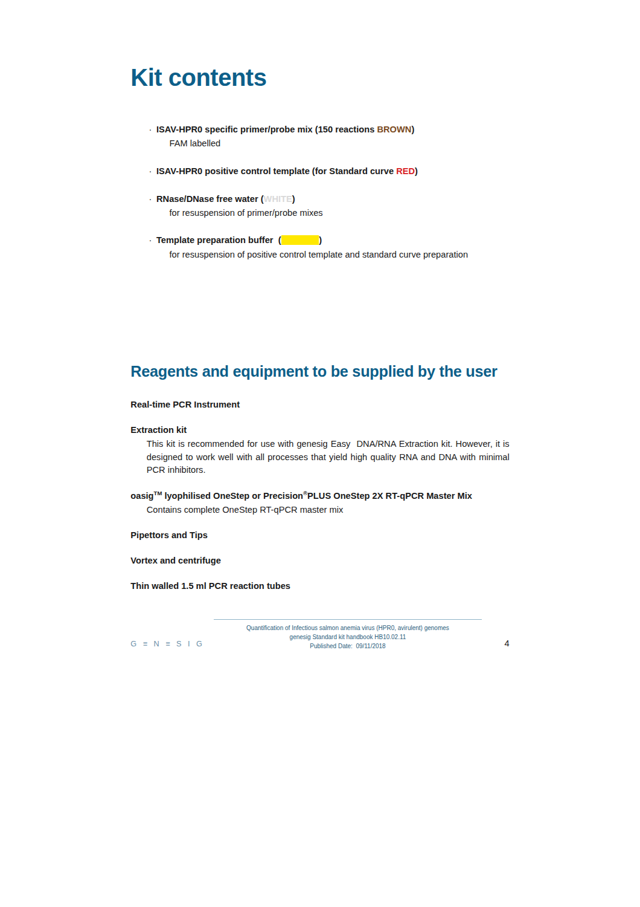Kit contents
·ISAV-HPR0 specific primer/probe mix (150 reactions BROWN) FAM labelled
·ISAV-HPR0 positive control template (for Standard curve RED)
·RNase/DNase free water (WHITE) for resuspension of primer/probe mixes
·Template preparation buffer (YELLOW) for resuspension of positive control template and standard curve preparation
Reagents and equipment to be supplied by the user
Real-time PCR Instrument
Extraction kit
This kit is recommended for use with genesig Easy DNA/RNA Extraction kit. However, it is designed to work well with all processes that yield high quality RNA and DNA with minimal PCR inhibitors.
oasigTM lyophilised OneStep or Precision®PLUS OneStep 2X RT-qPCR Master Mix
Contains complete OneStep RT-qPCR master mix
Pipettors and Tips
Vortex and centrifuge
Thin walled 1.5 ml PCR reaction tubes
G ≡ N ≡ S I G
Quantification of Infectious salmon anemia virus (HPR0, avirulent) genomes
genesig Standard kit handbook HB10.02.11
Published Date: 09/11/2018
4